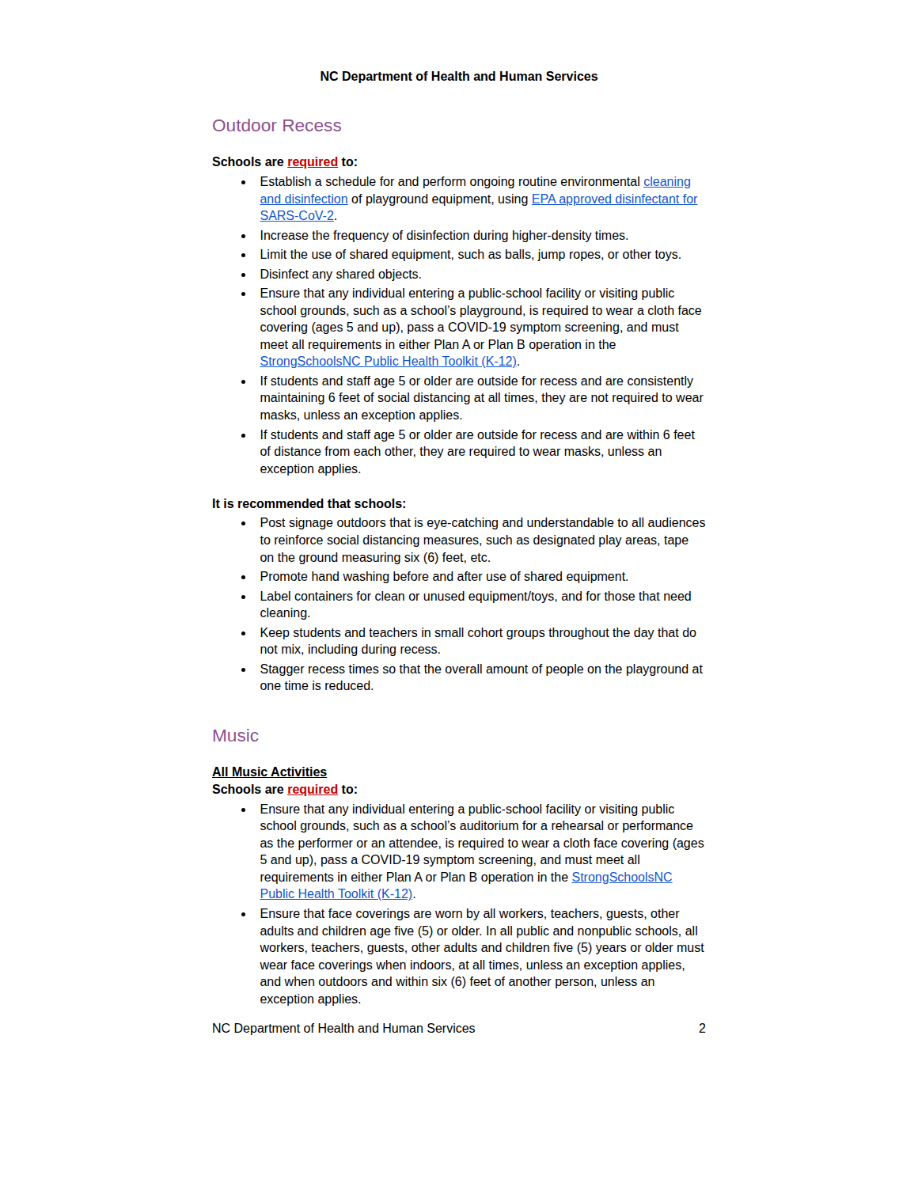NC Department of Health and Human Services
Outdoor Recess
Schools are required to:
Establish a schedule for and perform ongoing routine environmental cleaning and disinfection of playground equipment, using EPA approved disinfectant for SARS-CoV-2.
Increase the frequency of disinfection during higher-density times.
Limit the use of shared equipment, such as balls, jump ropes, or other toys.
Disinfect any shared objects.
Ensure that any individual entering a public-school facility or visiting public school grounds, such as a school’s playground, is required to wear a cloth face covering (ages 5 and up), pass a COVID-19 symptom screening, and must meet all requirements in either Plan A or Plan B operation in the StrongSchoolsNC Public Health Toolkit (K-12).
If students and staff age 5 or older are outside for recess and are consistently maintaining 6 feet of social distancing at all times, they are not required to wear masks, unless an exception applies.
If students and staff age 5 or older are outside for recess and are within 6 feet of distance from each other, they are required to wear masks, unless an exception applies.
It is recommended that schools:
Post signage outdoors that is eye-catching and understandable to all audiences to reinforce social distancing measures, such as designated play areas, tape on the ground measuring six (6) feet, etc.
Promote hand washing before and after use of shared equipment.
Label containers for clean or unused equipment/toys, and for those that need cleaning.
Keep students and teachers in small cohort groups throughout the day that do not mix, including during recess.
Stagger recess times so that the overall amount of people on the playground at one time is reduced.
Music
All Music Activities
Schools are required to:
Ensure that any individual entering a public-school facility or visiting public school grounds, such as a school’s auditorium for a rehearsal or performance as the performer or an attendee, is required to wear a cloth face covering (ages 5 and up), pass a COVID-19 symptom screening, and must meet all requirements in either Plan A or Plan B operation in the StrongSchoolsNC Public Health Toolkit (K-12).
Ensure that face coverings are worn by all workers, teachers, guests, other adults and children age five (5) or older. In all public and nonpublic schools, all workers, teachers, guests, other adults and children five (5) years or older must wear face coverings when indoors, at all times, unless an exception applies, and when outdoors and within six (6) feet of another person, unless an exception applies.
NC Department of Health and Human Services 2